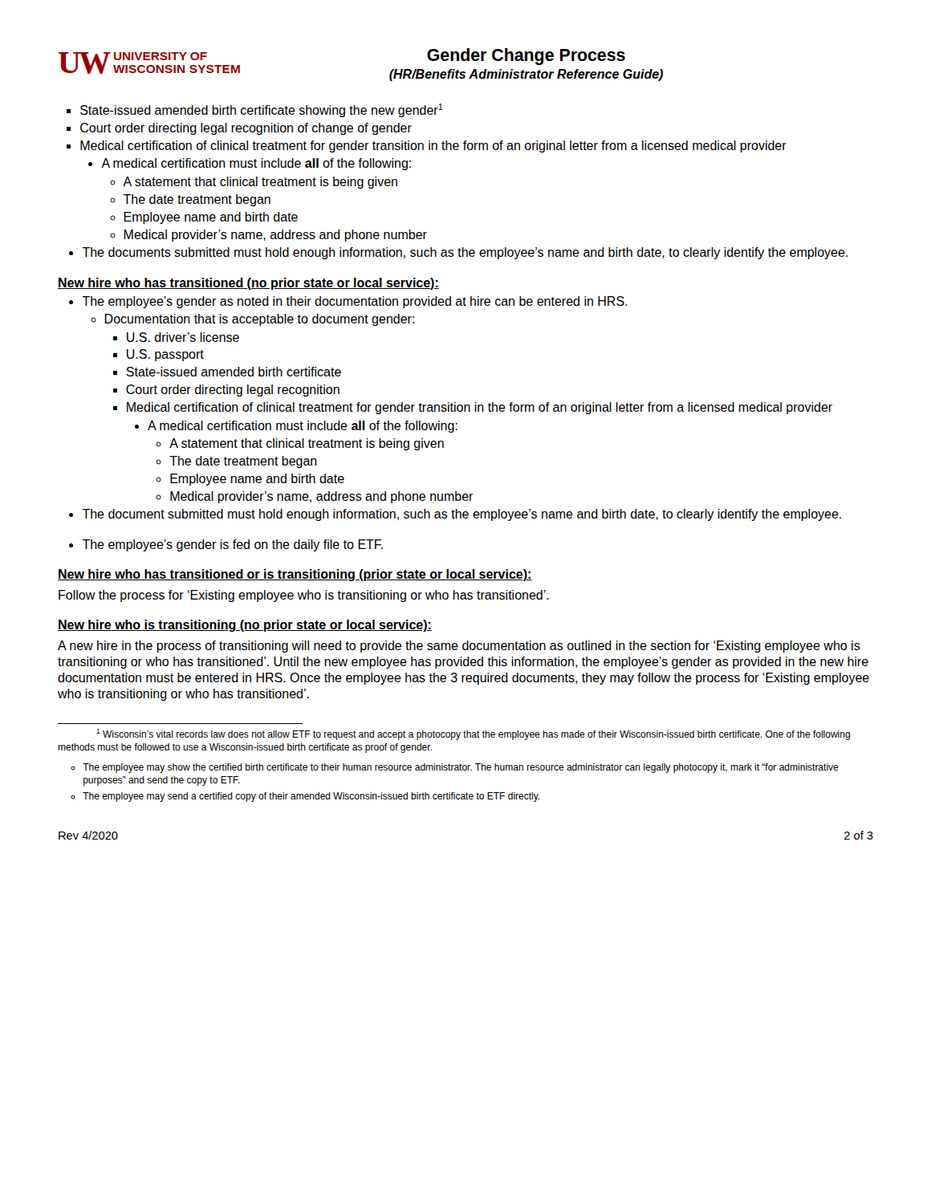UW University of
Wisconsin System
Gender Change Process
(HR/Benefits Administrator Reference Guide)
State-issued amended birth certificate showing the new gender1
Court order directing legal recognition of change of gender
Medical certification of clinical treatment for gender transition in the form of an original letter from a licensed medical provider
A medical certification must include all of the following:
A statement that clinical treatment is being given
The date treatment began
Employee name and birth date
Medical provider’s name, address and phone number
The documents submitted must hold enough information, such as the employee’s name and birth date, to clearly identify the employee.
New hire who has transitioned (no prior state or local service):
The employee’s gender as noted in their documentation provided at hire can be entered in HRS.
Documentation that is acceptable to document gender:
U.S. driver’s license
U.S. passport
State-issued amended birth certificate
Court order directing legal recognition
Medical certification of clinical treatment for gender transition in the form of an original letter from a licensed medical provider
A medical certification must include all of the following:
A statement that clinical treatment is being given
The date treatment began
Employee name and birth date
Medical provider’s name, address and phone number
The document submitted must hold enough information, such as the employee’s name and birth date, to clearly identify the employee.
The employee’s gender is fed on the daily file to ETF.
New hire who has transitioned or is transitioning (prior state or local service):
Follow the process for ‘Existing employee who is transitioning or who has transitioned’.
New hire who is transitioning (no prior state or local service):
A new hire in the process of transitioning will need to provide the same documentation as outlined in the section for ‘Existing employee who is transitioning or who has transitioned’. Until the new employee has provided this information, the employee’s gender as provided in the new hire documentation must be entered in HRS. Once the employee has the 3 required documents, they may follow the process for ‘Existing employee who is transitioning or who has transitioned’.
1 Wisconsin’s vital records law does not allow ETF to request and accept a photocopy that the employee has made of their Wisconsin-issued birth certificate. One of the following methods must be followed to use a Wisconsin-issued birth certificate as proof of gender.
The employee may show the certified birth certificate to their human resource administrator. The human resource administrator can legally photocopy it, mark it “for administrative purposes” and send the copy to ETF.
The employee may send a certified copy of their amended Wisconsin-issued birth certificate to ETF directly.
Rev 4/2020 2 of 3